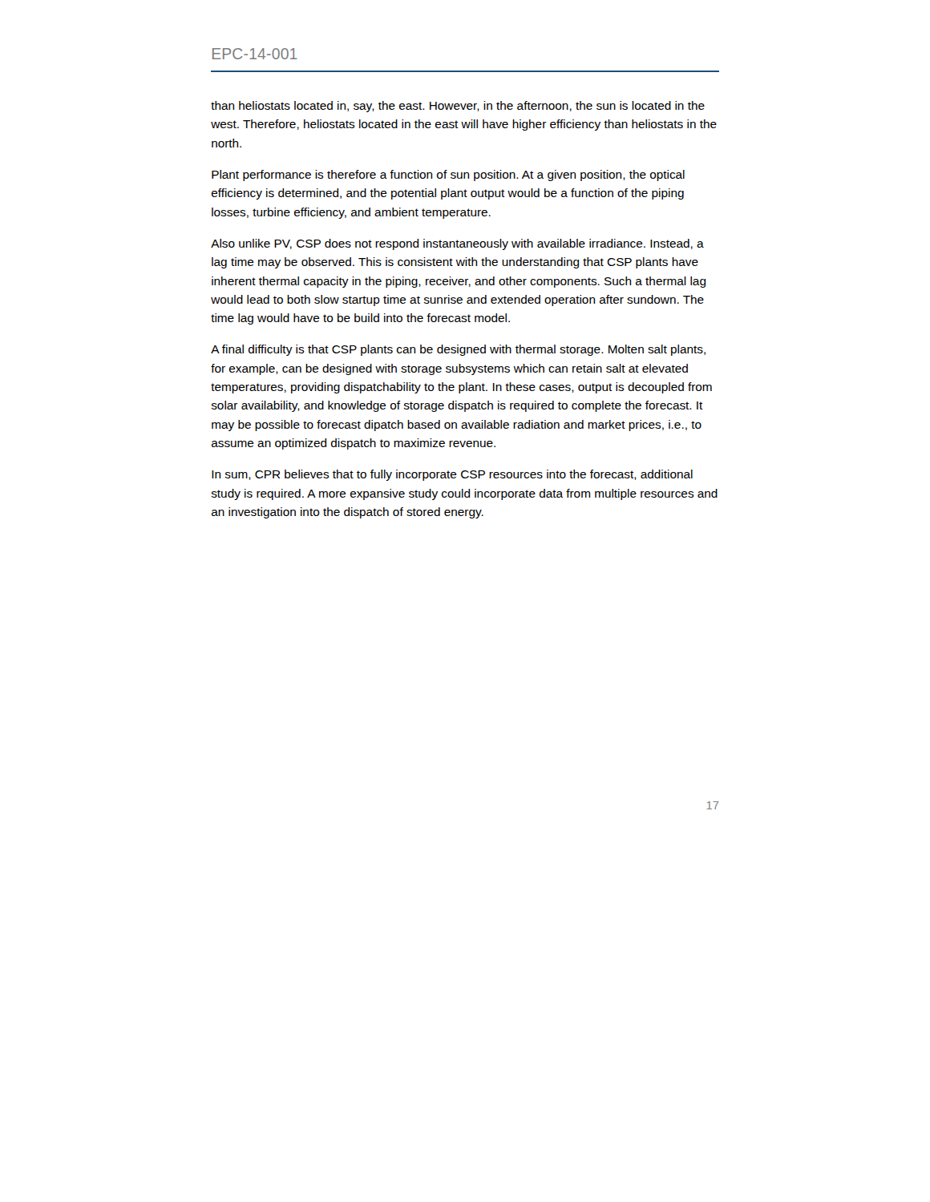EPC-14-001
than heliostats located in, say, the east. However, in the afternoon, the sun is located in the west. Therefore, heliostats located in the east will have higher efficiency than heliostats in the north.
Plant performance is therefore a function of sun position. At a given position, the optical efficiency is determined, and the potential plant output would be a function of the piping losses, turbine efficiency, and ambient temperature.
Also unlike PV, CSP does not respond instantaneously with available irradiance. Instead, a lag time may be observed. This is consistent with the understanding that CSP plants have inherent thermal capacity in the piping, receiver, and other components. Such a thermal lag would lead to both slow startup time at sunrise and extended operation after sundown. The time lag would have to be build into the forecast model.
A final difficulty is that CSP plants can be designed with thermal storage. Molten salt plants, for example, can be designed with storage subsystems which can retain salt at elevated temperatures, providing dispatchability to the plant. In these cases, output is decoupled from solar availability, and knowledge of storage dispatch is required to complete the forecast. It may be possible to forecast dipatch based on available radiation and market prices, i.e., to assume an optimized dispatch to maximize revenue.
In sum, CPR believes that to fully incorporate CSP resources into the forecast, additional study is required. A more expansive study could incorporate data from multiple resources and an investigation into the dispatch of stored energy.
17